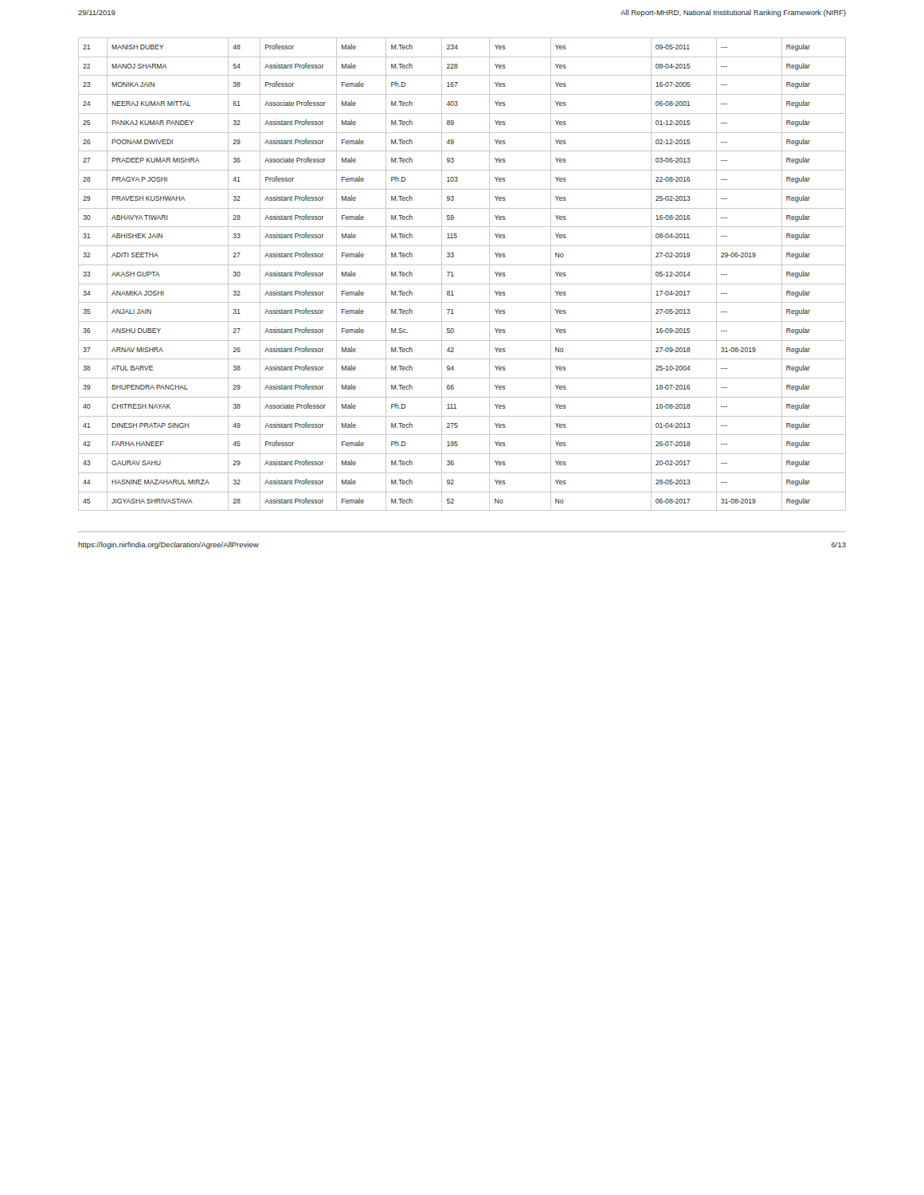29/11/2019
All Report-MHRD, National Institutional Ranking Framework (NIRF)
| 21 | MANISH DUBEY | 48 | Professor | Male | M.Tech | 234 | Yes | Yes | 09-05-2011 | --- | Regular |
| 22 | MANOJ SHARMA | 54 | Assistant Professor | Male | M.Tech | 228 | Yes | Yes | 08-04-2015 | --- | Regular |
| 23 | MONIKA JAIN | 38 | Professor | Female | Ph.D | 167 | Yes | Yes | 16-07-2005 | --- | Regular |
| 24 | NEERAJ KUMAR MITTAL | 61 | Associate Professor | Male | M.Tech | 403 | Yes | Yes | 06-08-2001 | --- | Regular |
| 25 | PANKAJ KUMAR PANDEY | 32 | Assistant Professor | Male | M.Tech | 89 | Yes | Yes | 01-12-2015 | --- | Regular |
| 26 | POONAM DWIVEDI | 29 | Assistant Professor | Female | M.Tech | 49 | Yes | Yes | 02-12-2015 | --- | Regular |
| 27 | PRADEEP KUMAR MISHRA | 36 | Associate Professor | Male | M.Tech | 93 | Yes | Yes | 03-06-2013 | --- | Regular |
| 28 | PRAGYA P JOSHI | 41 | Professor | Female | Ph.D | 103 | Yes | Yes | 22-08-2016 | --- | Regular |
| 29 | PRAVESH KUSHWAHA | 32 | Assistant Professor | Male | M.Tech | 93 | Yes | Yes | 25-02-2013 | --- | Regular |
| 30 | ABHAVYA TIWARI | 28 | Assistant Professor | Female | M.Tech | 59 | Yes | Yes | 16-08-2016 | --- | Regular |
| 31 | ABHISHEK JAIN | 33 | Assistant Professor | Male | M.Tech | 115 | Yes | Yes | 08-04-2011 | --- | Regular |
| 32 | ADITI SEETHA | 27 | Assistant Professor | Female | M.Tech | 33 | Yes | No | 27-02-2019 | 29-06-2019 | Regular |
| 33 | AKASH GUPTA | 30 | Assistant Professor | Male | M.Tech | 71 | Yes | Yes | 05-12-2014 | --- | Regular |
| 34 | ANAMIKA JOSHI | 32 | Assistant Professor | Female | M.Tech | 81 | Yes | Yes | 17-04-2017 | --- | Regular |
| 35 | ANJALI JAIN | 31 | Assistant Professor | Female | M.Tech | 71 | Yes | Yes | 27-05-2013 | --- | Regular |
| 36 | ANSHU DUBEY | 27 | Assistant Professor | Female | M.Sc. | 50 | Yes | Yes | 16-09-2015 | --- | Regular |
| 37 | ARNAV MISHRA | 26 | Assistant Professor | Male | M.Tech | 42 | Yes | No | 27-09-2018 | 31-08-2019 | Regular |
| 38 | ATUL BARVE | 38 | Assistant Professor | Male | M.Tech | 94 | Yes | Yes | 25-10-2004 | --- | Regular |
| 39 | BHUPENDRA PANCHAL | 29 | Assistant Professor | Male | M.Tech | 66 | Yes | Yes | 18-07-2016 | --- | Regular |
| 40 | CHITRESH NAYAK | 38 | Associate Professor | Male | Ph.D | 111 | Yes | Yes | 16-08-2018 | --- | Regular |
| 41 | DINESH PRATAP SINGH | 49 | Assistant Professor | Male | M.Tech | 275 | Yes | Yes | 01-04-2013 | --- | Regular |
| 42 | FARHA HANEEF | 45 | Professor | Female | Ph.D | 195 | Yes | Yes | 26-07-2018 | --- | Regular |
| 43 | GAURAV SAHU | 29 | Assistant Professor | Male | M.Tech | 36 | Yes | Yes | 20-02-2017 | --- | Regular |
| 44 | HASNINE MAZAHARUL MIRZA | 32 | Assistant Professor | Male | M.Tech | 92 | Yes | Yes | 28-05-2013 | --- | Regular |
| 45 | JIGYASHA SHRIVASTAVA | 28 | Assistant Professor | Female | M.Tech | 52 | No | No | 06-08-2017 | 31-08-2019 | Regular |
https://login.nirfindia.org/Declaration/Agree/AllPreview
6/13